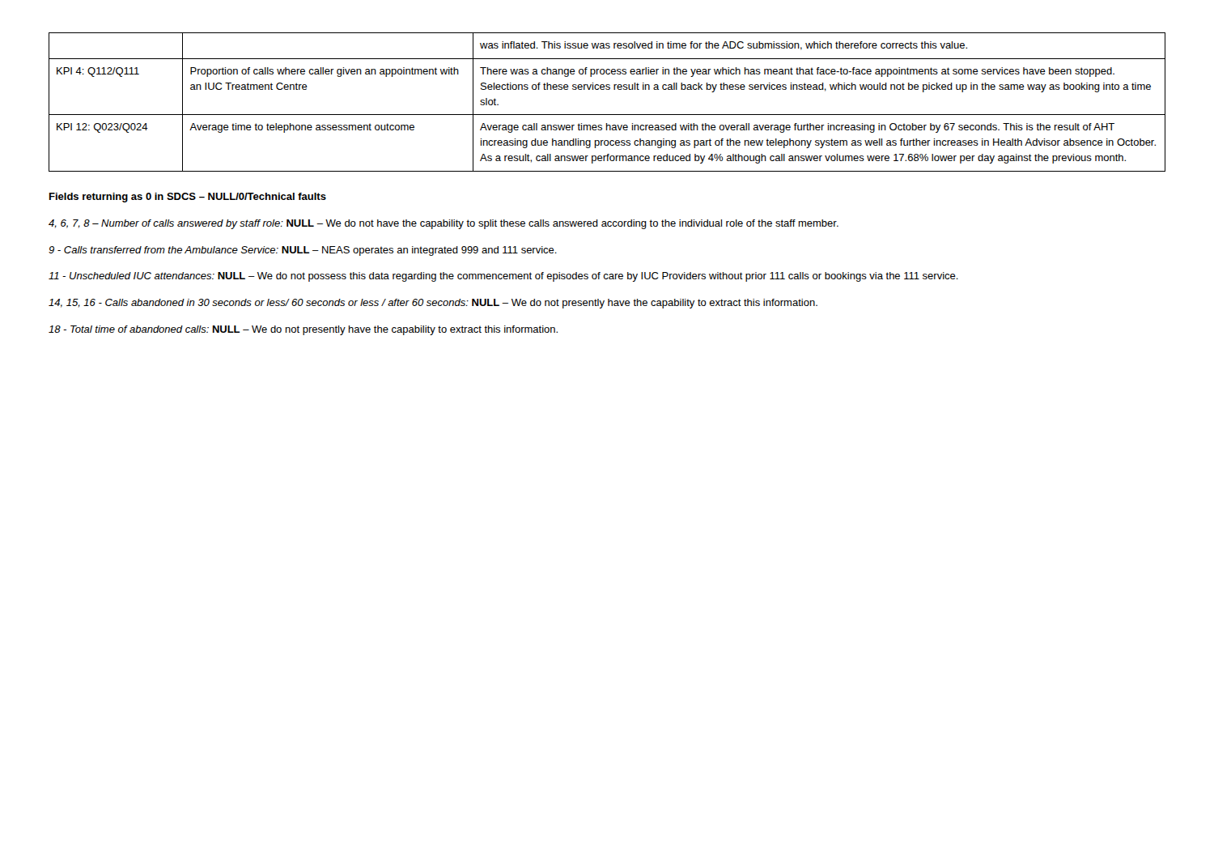| | | was inflated. This issue was resolved in time for the ADC submission, which therefore corrects this value. |
| KPI 4: Q112/Q111 | Proportion of calls where caller given an appointment with an IUC Treatment Centre | There was a change of process earlier in the year which has meant that face-to-face appointments at some services have been stopped. Selections of these services result in a call back by these services instead, which would not be picked up in the same way as booking into a time slot. |
| KPI 12: Q023/Q024 | Average time to telephone assessment outcome | Average call answer times have increased with the overall average further increasing in October by 67 seconds. This is the result of AHT increasing due handling process changing as part of the new telephony system as well as further increases in Health Advisor absence in October. As a result, call answer performance reduced by 4% although call answer volumes were 17.68% lower per day against the previous month. |
Fields returning as 0 in SDCS – NULL/0/Technical faults
4, 6, 7, 8 – Number of calls answered by staff role: NULL – We do not have the capability to split these calls answered according to the individual role of the staff member.
9 - Calls transferred from the Ambulance Service: NULL – NEAS operates an integrated 999 and 111 service.
11 - Unscheduled IUC attendances: NULL – We do not possess this data regarding the commencement of episodes of care by IUC Providers without prior 111 calls or bookings via the 111 service.
14, 15, 16 - Calls abandoned in 30 seconds or less/ 60 seconds or less / after 60 seconds: NULL – We do not presently have the capability to extract this information.
18 - Total time of abandoned calls: NULL – We do not presently have the capability to extract this information.